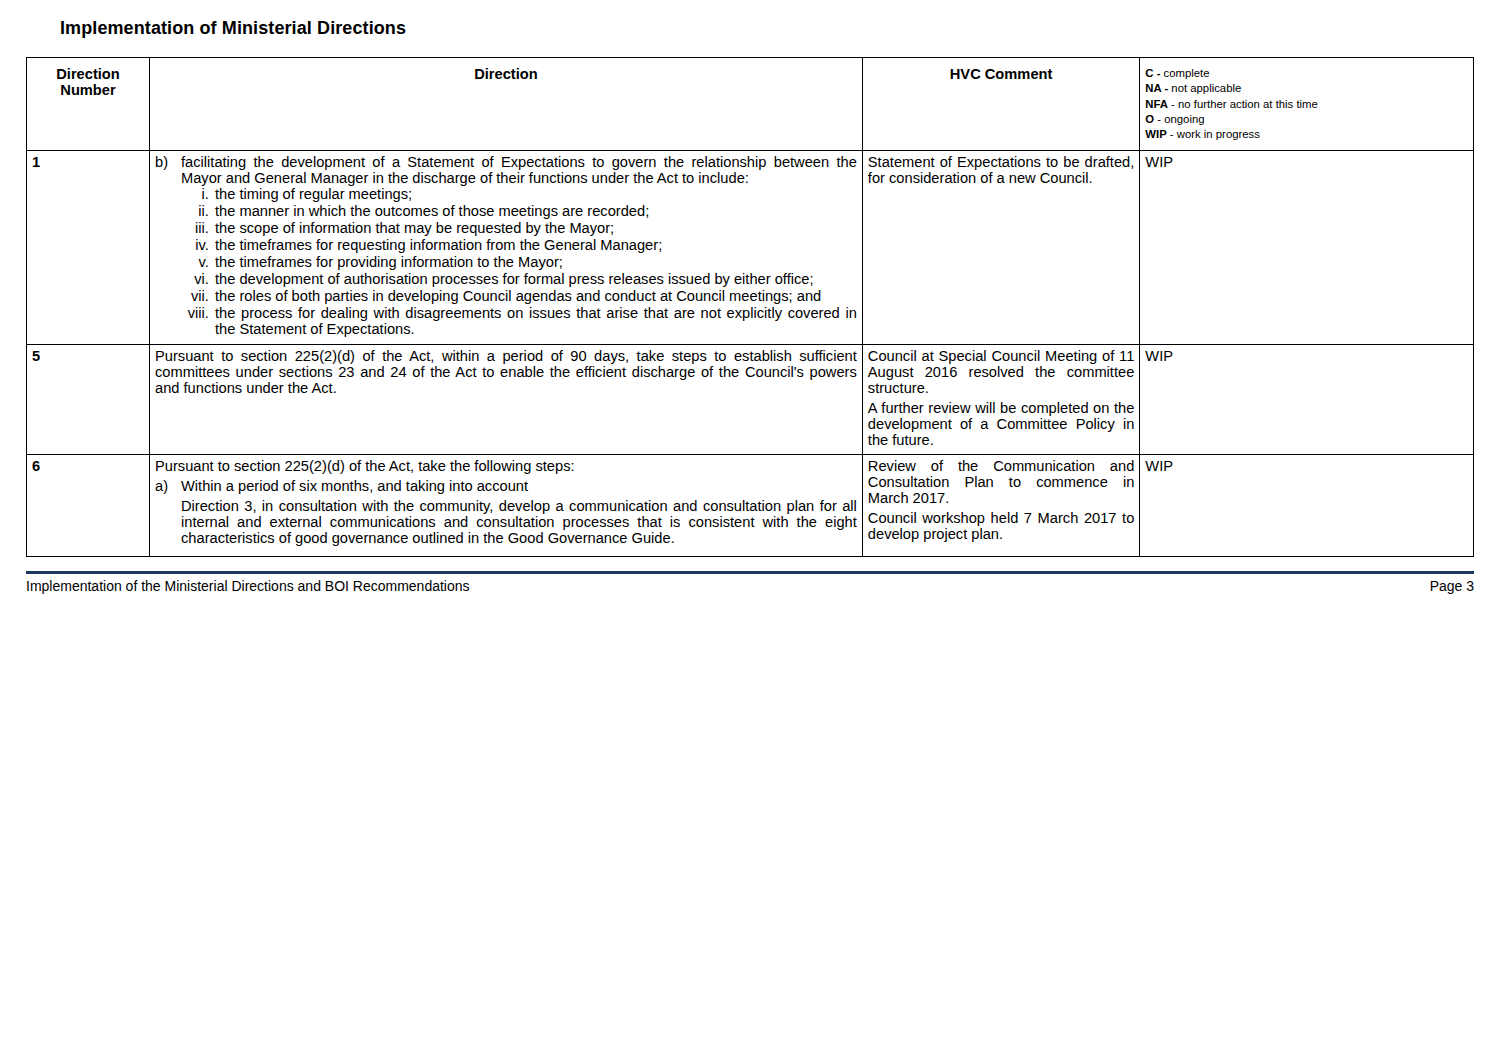Implementation of Ministerial Directions
| Direction Number | Direction | HVC Comment | C - complete NA - not applicable NFA - no further action at this time O - ongoing WIP - work in progress |
| --- | --- | --- | --- |
| 1 | b) facilitating the development of a Statement of Expectations to govern the relationship between the Mayor and General Manager in the discharge of their functions under the Act to include: the timing of regular meetings; the manner in which the outcomes of those meetings are recorded; the scope of information that may be requested by the Mayor; the timeframes for requesting information from the General Manager; the timeframes for providing information to the Mayor; the development of authorisation processes for formal press releases issued by either office; the roles of both parties in developing Council agendas and conduct at Council meetings; and the process for dealing with disagreements on issues that arise that are not explicitly covered in the Statement of Expectations. | Statement of Expectations to be drafted, for consideration of a new Council. | WIP |
| 5 | Pursuant to section 225(2)(d) of the Act, within a period of 90 days, take steps to establish sufficient committees under sections 23 and 24 of the Act to enable the efficient discharge of the Council's powers and functions under the Act. | Council at Special Council Meeting of 11 August 2016 resolved the committee structure. A further review will be completed on the development of a Committee Policy in the future. | WIP |
| 6 | Pursuant to section 225(2)(d) of the Act, take the following steps: a) Within a period of six months, and taking into account Direction 3, in consultation with the community, develop a communication and consultation plan for all internal and external communications and consultation processes that is consistent with the eight characteristics of good governance outlined in the Good Governance Guide. | Review of the Communication and Consultation Plan to commence in March 2017. Council workshop held 7 March 2017 to develop project plan. | WIP |
Implementation of the Ministerial Directions and BOI Recommendations
Page 3